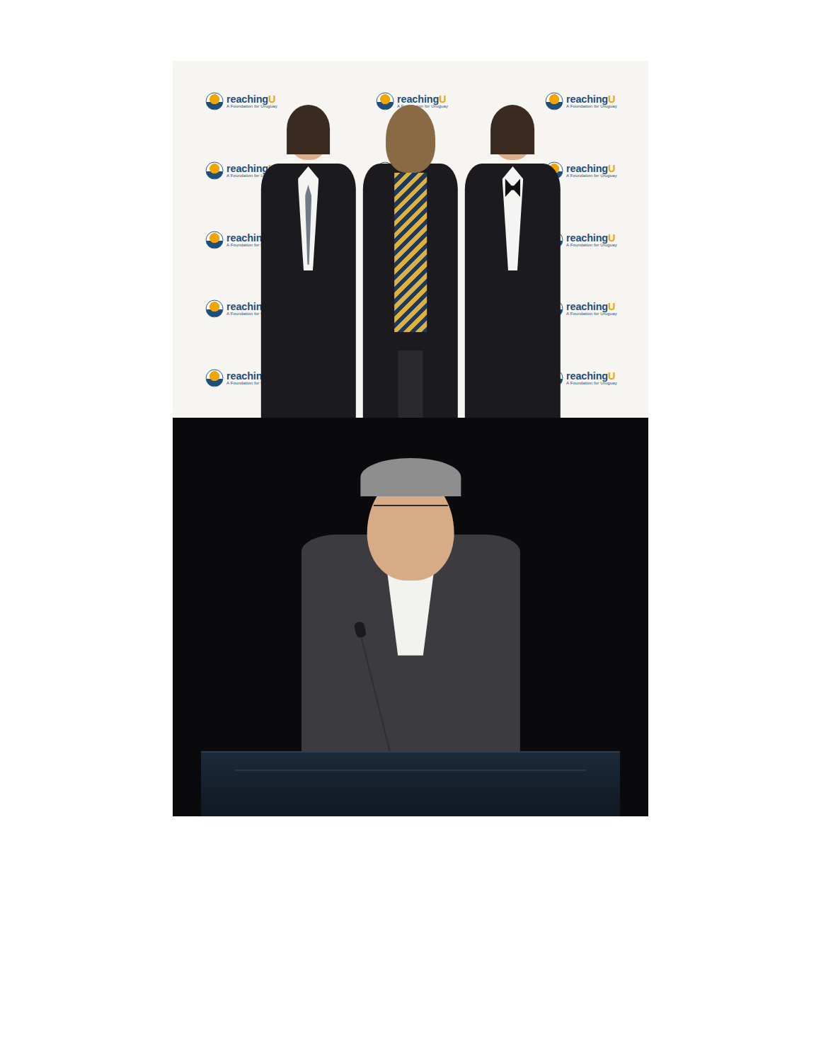reachingUA Foundation for Uruguay reachingUA Foundation for Uruguay reachingUA Foundation for Uruguay reachingUA Foundation for Uruguay reachingUA Foundation for Uruguay reachingUA Foundation for Uruguay reachingUA Foundation for Uruguay reachingUA Foundation for Uruguay reachingUA Foundation for Uruguay reachingUA Foundation for Uruguay reachingUA Foundation for Uruguay reachingUA Foundation for Uruguay reachingUA Foundation for Uruguay reachingUA Foundation for Uruguay reachingUA Foundation for Uruguay
Three people posing in front of a step-and-repeat backdrop printed with the reachingU logo, "A Foundation for Uruguay."
A man in a tuxedo with a bow tie and glasses speaking into a microphone at a podium against a dark background.